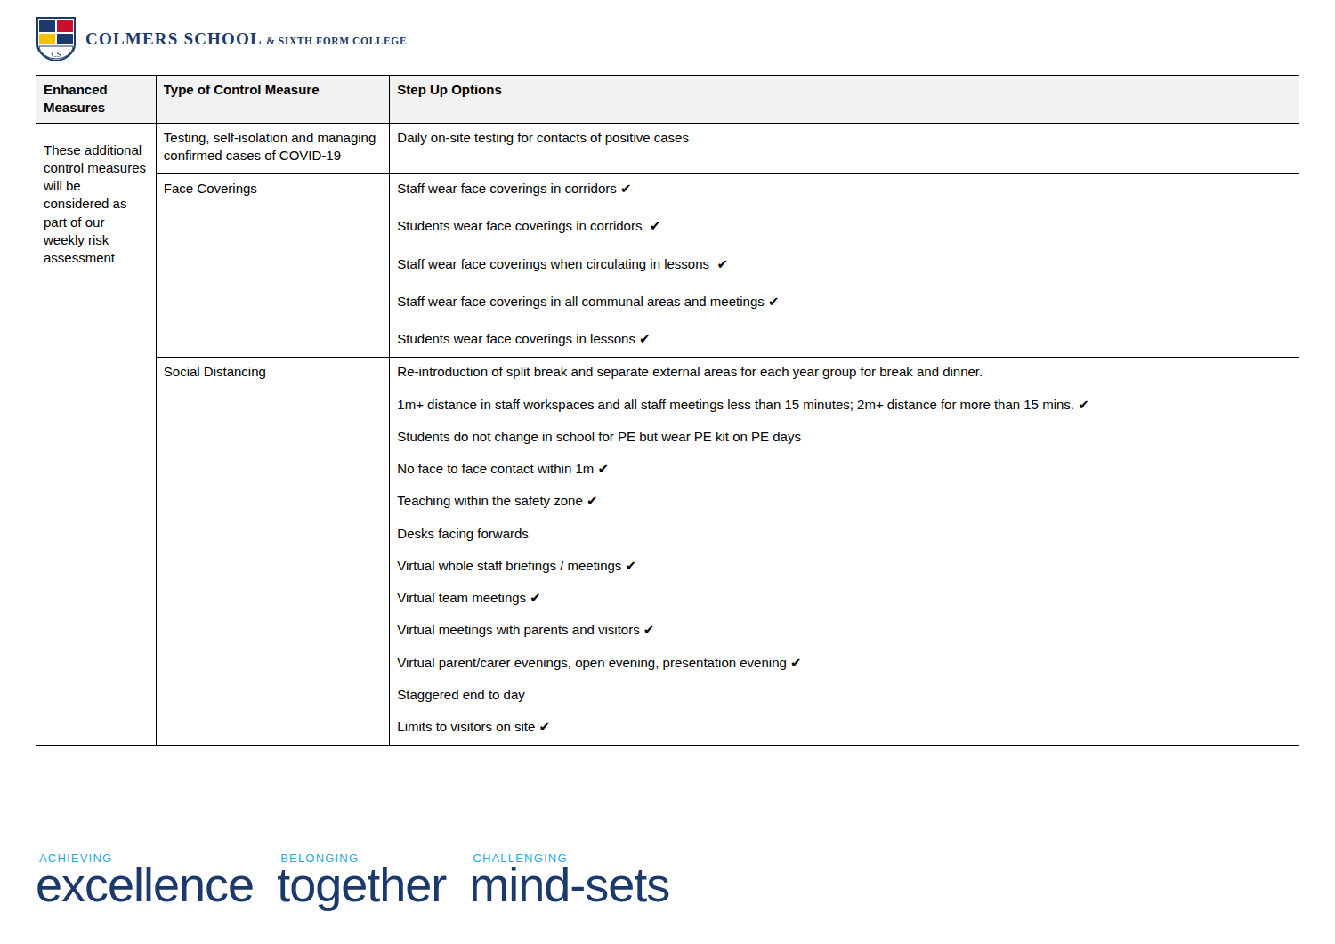CS
COLMERS SCHOOL & SIXTH FORM COLLEGE
| Enhanced Measures | Type of Control Measure | Step Up Options |
| --- | --- | --- |
| These additional control measures will be considered as part of our weekly risk assessment | Testing, self-isolation and managing confirmed cases of COVID-19 | Daily on-site testing for contacts of positive cases |
| Face Coverings | Staff wear face coverings in corridors ✔ Students wear face coverings in corridors ✔ Staff wear face coverings when circulating in lessons ✔ Staff wear face coverings in all communal areas and meetings ✔ Students wear face coverings in lessons ✔ |
| Social Distancing | Re-introduction of split break and separate external areas for each year group for break and dinner. 1m+ distance in staff workspaces and all staff meetings less than 15 minutes; 2m+ distance for more than 15 mins. ✔ Students do not change in school for PE but wear PE kit on PE days No face to face contact within 1m ✔ Teaching within the safety zone ✔ Desks facing forwards Virtual whole staff briefings / meetings ✔ Virtual team meetings ✔ Virtual meetings with parents and visitors ✔ Virtual parent/carer evenings, open evening, presentation evening ✔ Staggered end to day Limits to visitors on site ✔ |
Achieving excellence
Belonging together
Challenging mind-sets